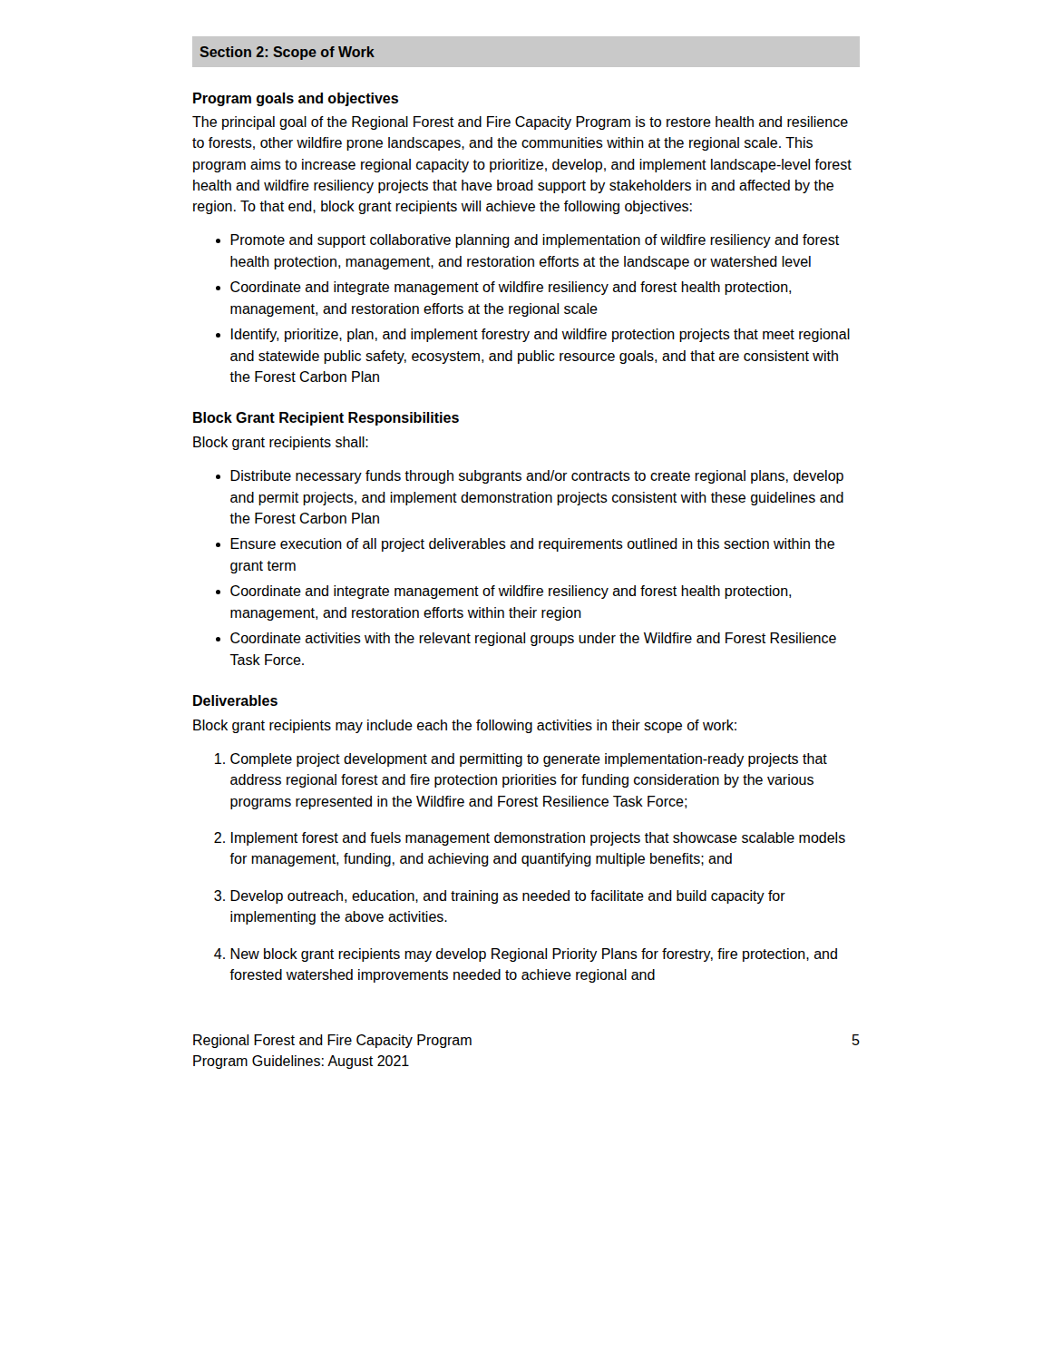Section 2: Scope of Work
Program goals and objectives
The principal goal of the Regional Forest and Fire Capacity Program is to restore health and resilience to forests, other wildfire prone landscapes, and the communities within at the regional scale. This program aims to increase regional capacity to prioritize, develop, and implement landscape-level forest health and wildfire resiliency projects that have broad support by stakeholders in and affected by the region. To that end, block grant recipients will achieve the following objectives:
Promote and support collaborative planning and implementation of wildfire resiliency and forest health protection, management, and restoration efforts at the landscape or watershed level
Coordinate and integrate management of wildfire resiliency and forest health protection, management, and restoration efforts at the regional scale
Identify, prioritize, plan, and implement forestry and wildfire protection projects that meet regional and statewide public safety, ecosystem, and public resource goals, and that are consistent with the Forest Carbon Plan
Block Grant Recipient Responsibilities
Block grant recipients shall:
Distribute necessary funds through subgrants and/or contracts to create regional plans, develop and permit projects, and implement demonstration projects consistent with these guidelines and the Forest Carbon Plan
Ensure execution of all project deliverables and requirements outlined in this section within the grant term
Coordinate and integrate management of wildfire resiliency and forest health protection, management, and restoration efforts within their region
Coordinate activities with the relevant regional groups under the Wildfire and Forest Resilience Task Force.
Deliverables
Block grant recipients may include each the following activities in their scope of work:
Complete project development and permitting to generate implementation-ready projects that address regional forest and fire protection priorities for funding consideration by the various programs represented in the Wildfire and Forest Resilience Task Force;
Implement forest and fuels management demonstration projects that showcase scalable models for management, funding, and achieving and quantifying multiple benefits; and
Develop outreach, education, and training as needed to facilitate and build capacity for implementing the above activities.
New block grant recipients may develop Regional Priority Plans for forestry, fire protection, and forested watershed improvements needed to achieve regional and
Regional Forest and Fire Capacity Program Program Guidelines: August 2021
5